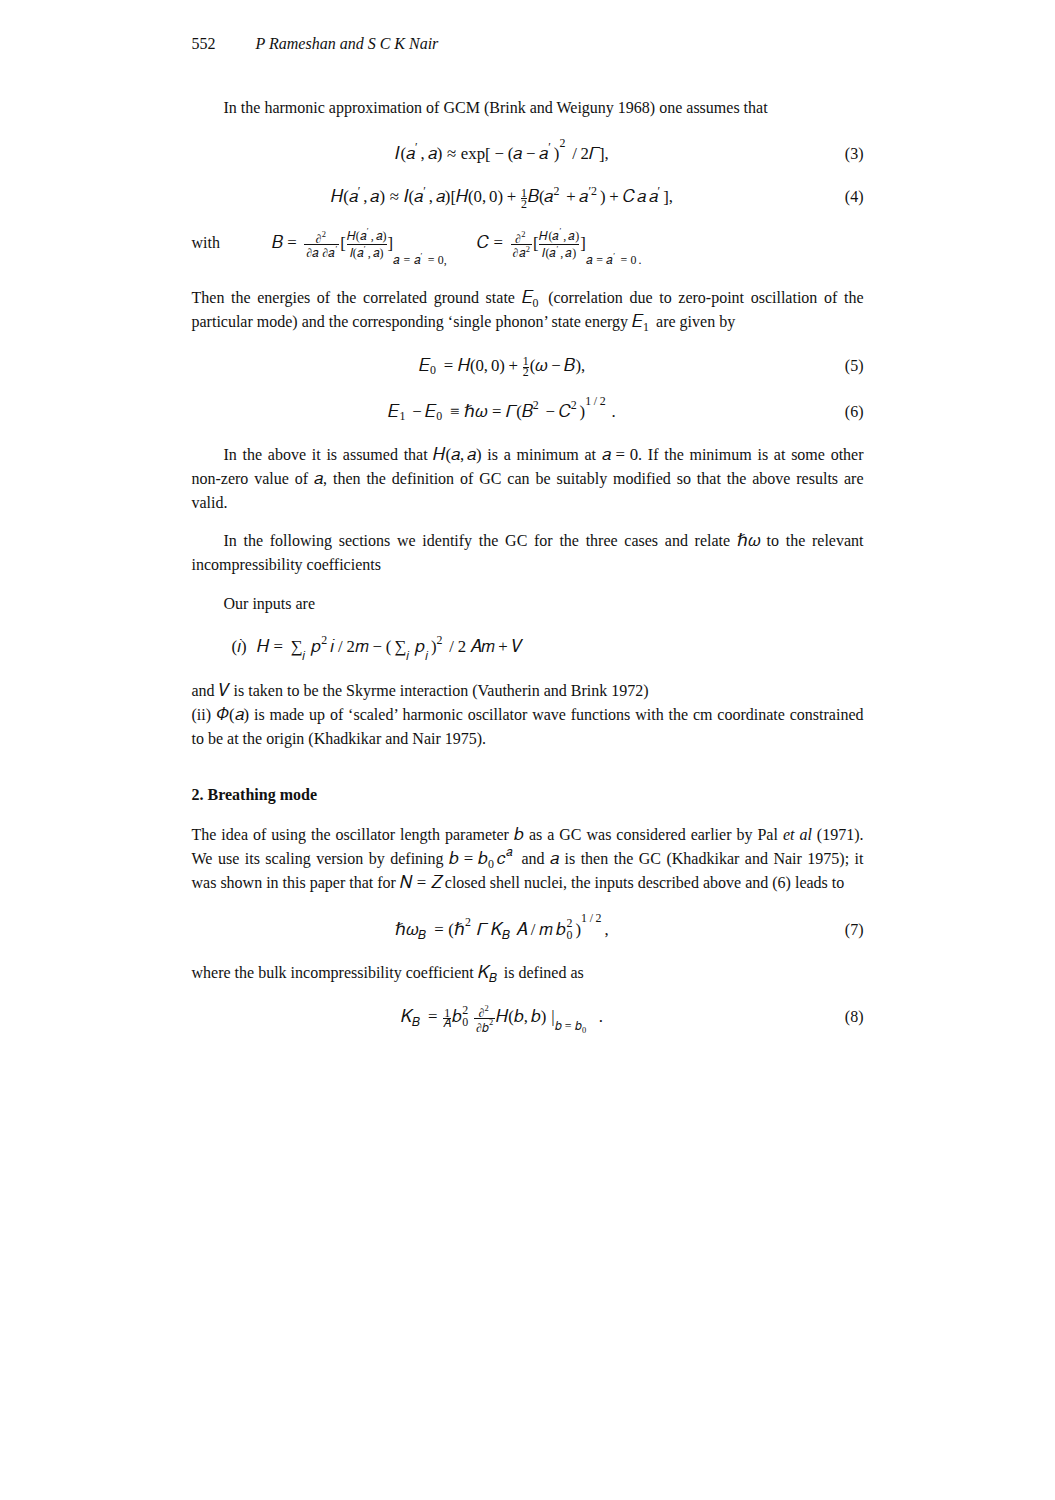552 P Rameshan and S C K Nair
In the harmonic approximation of GCM (Brink and Weiguny 1968) one assumes that
I(a′,a) ≈ exp⁡ [−(a−a′)2 /2Γ],
(3)
H(a′,a) ≈ I(a′,a) [H(0,0) +12B (a2+a′2) +Caa′],
(4)
with
B= ∂2∂a∂a′ [H(a′,a)I(a′,a)] a=a′=0, C= ∂2∂a2 [H(a′,a)I(a′,a)] a=a′=0.
Then the energies of the correlated ground state E0 (correlation due to zero-point oscillation of the particular mode) and the corresponding ‘single phonon’ state energy E1 are given by
E0= H(0,0) +12 (ω−B),
(5)
E1−E0 ≡ℏω= Γ(B2−C2)1/2.
(6)
In the above it is assumed that H(a,a) is a minimum at a=0. If the minimum is at some other non-zero value of a, then the definition of GC can be suitably modified so that the above results are valid.
In the following sections we identify the GC for the three cases and relate ℏω to the relevant incompressibility coefficients
Our inputs are
(i) H= ∑i p2i /2m − (∑ipi)2 /2Am +V
and V is taken to be the Skyrme interaction (Vautherin and Brink 1972)
(ii) Φ(a) is made up of ‘scaled’ harmonic oscillator wave functions with the cm coordinate constrained to be at the origin (Khadkikar and Nair 1975).
2. Breathing mode
The idea of using the oscillator length parameter b as a GC was considered earlier by Pal et al (1971). We use its scaling version by defining b=b0ca and a is then the GC (Khadkikar and Nair 1975); it was shown in this paper that for N=Z closed shell nuclei, the inputs described above and (6) leads to
ℏωB = (ℏ2ΓKBA/mb02)1/2,
(7)
where the bulk incompressibility coefficient KB is defined as
KB= 1A b02 ∂2∂b2 H(b,b) | b=b0 .
(8)